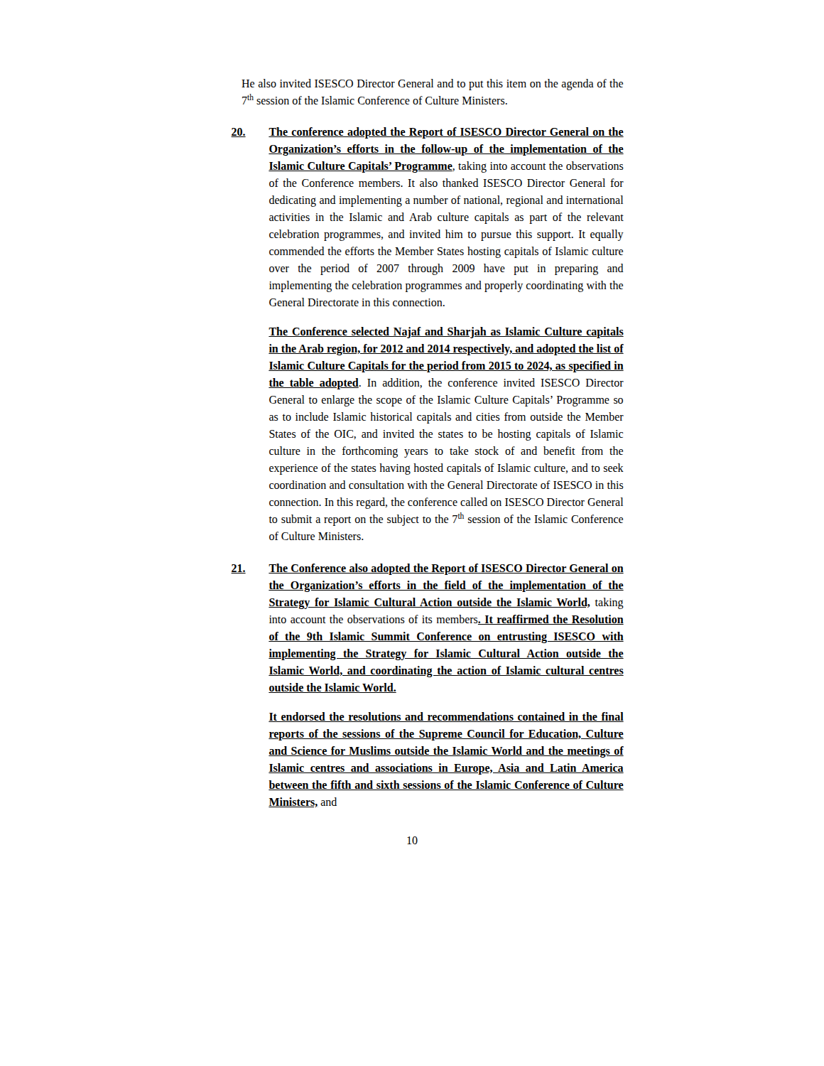He also invited ISESCO Director General and to put this item on the agenda of the 7th session of the Islamic Conference of Culture Ministers.
20.
The conference adopted the Report of ISESCO Director General on the Organization’s efforts in the follow-up of the implementation of the Islamic Culture Capitals’ Programme, taking into account the observations of the Conference members. It also thanked ISESCO Director General for dedicating and implementing a number of national, regional and international activities in the Islamic and Arab culture capitals as part of the relevant celebration programmes, and invited him to pursue this support. It equally commended the efforts the Member States hosting capitals of Islamic culture over the period of 2007 through 2009 have put in preparing and implementing the celebration programmes and properly coordinating with the General Directorate in this connection.
The Conference selected Najaf and Sharjah as Islamic Culture capitals in the Arab region, for 2012 and 2014 respectively, and adopted the list of Islamic Culture Capitals for the period from 2015 to 2024, as specified in the table adopted. In addition, the conference invited ISESCO Director General to enlarge the scope of the Islamic Culture Capitals’ Programme so as to include Islamic historical capitals and cities from outside the Member States of the OIC, and invited the states to be hosting capitals of Islamic culture in the forthcoming years to take stock of and benefit from the experience of the states having hosted capitals of Islamic culture, and to seek coordination and consultation with the General Directorate of ISESCO in this connection. In this regard, the conference called on ISESCO Director General to submit a report on the subject to the 7th session of the Islamic Conference of Culture Ministers.
21.
The Conference also adopted the Report of ISESCO Director General on the Organization’s efforts in the field of the implementation of the Strategy for Islamic Cultural Action outside the Islamic World, taking into account the observations of its members. It reaffirmed the Resolution of the 9th Islamic Summit Conference on entrusting ISESCO with implementing the Strategy for Islamic Cultural Action outside the Islamic World, and coordinating the action of Islamic cultural centres outside the Islamic World.
It endorsed the resolutions and recommendations contained in the final reports of the sessions of the Supreme Council for Education, Culture and Science for Muslims outside the Islamic World and the meetings of Islamic centres and associations in Europe, Asia and Latin America between the fifth and sixth sessions of the Islamic Conference of Culture Ministers, and
10